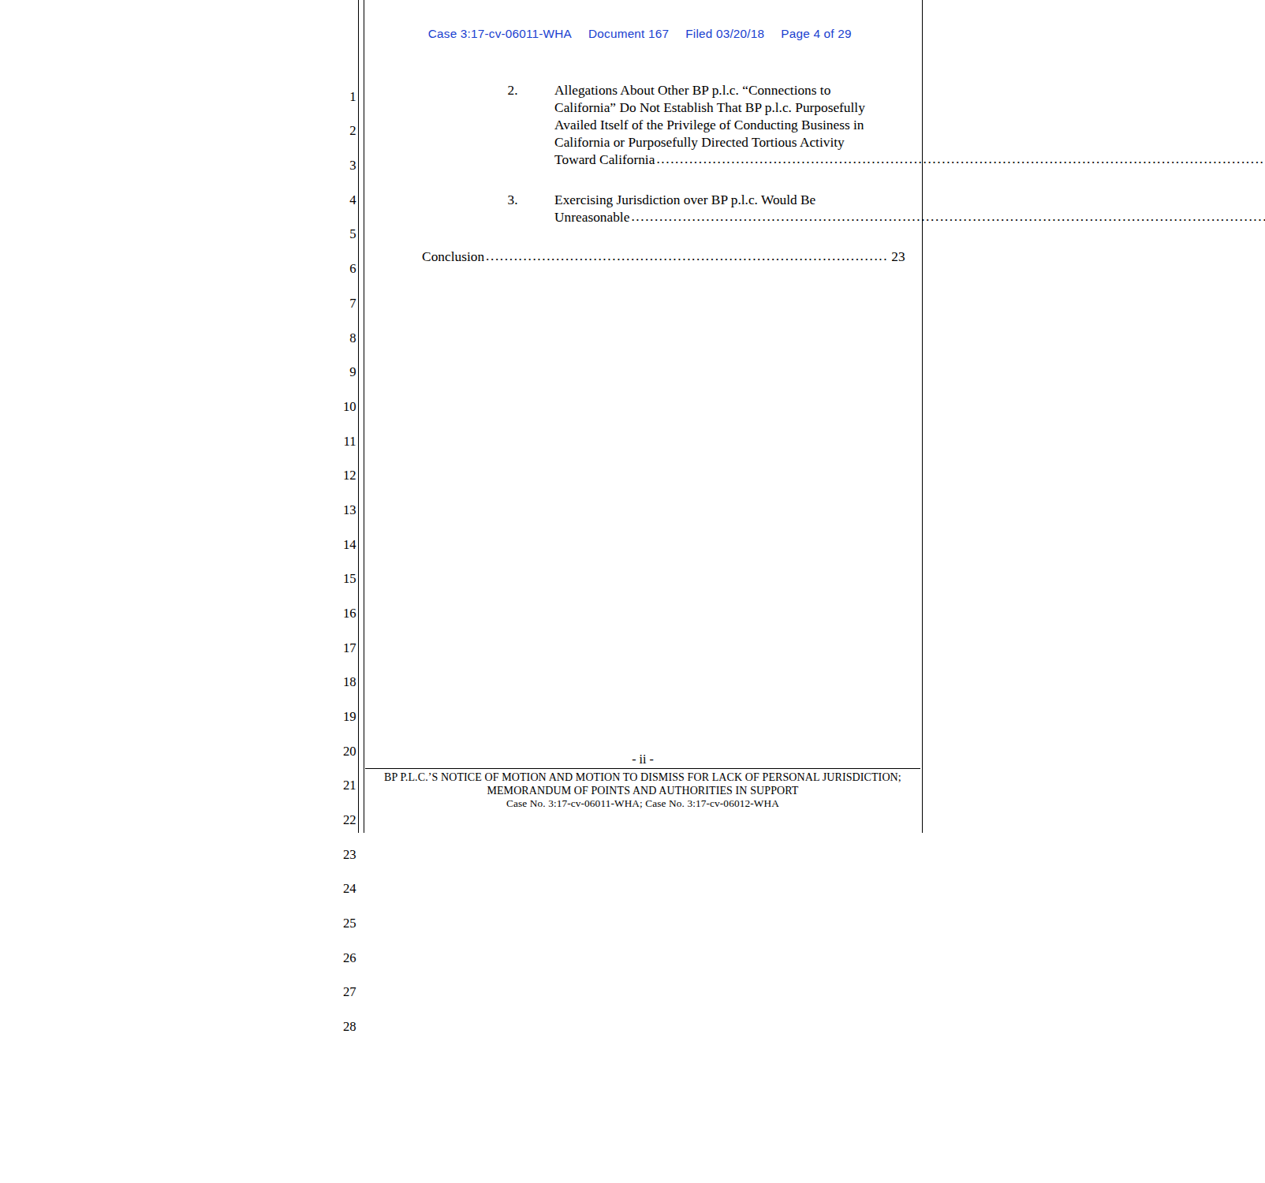Case 3:17-cv-06011-WHA Document 167 Filed 03/20/18 Page 4 of 29
1
2
3
4
5
6
7
8
9
10
11
12
13
14
15
16
17
18
19
20
21
22
23
24
25
26
27
28
2.
Allegations About Other BP p.l.c. “Connections to California” Do Not Establish That BP p.l.c. Purposefully Availed Itself of the Privilege of Conducting Business in California or Purposefully Directed Tortious Activity Toward California ........................................................................................................................................... 19
3.
Exercising Jurisdiction over BP p.l.c. Would Be Unreasonable ........................................................................................................................................... 22
Conclusion ........................................................................................................................................... 23
- ii -
BP P.L.C.’S NOTICE OF MOTION AND MOTION TO DISMISS FOR LACK OF PERSONAL JURISDICTION;
MEMORANDUM OF POINTS AND AUTHORITIES IN SUPPORT
Case No. 3:17-cv-06011-WHA; Case No. 3:17-cv-06012-WHA